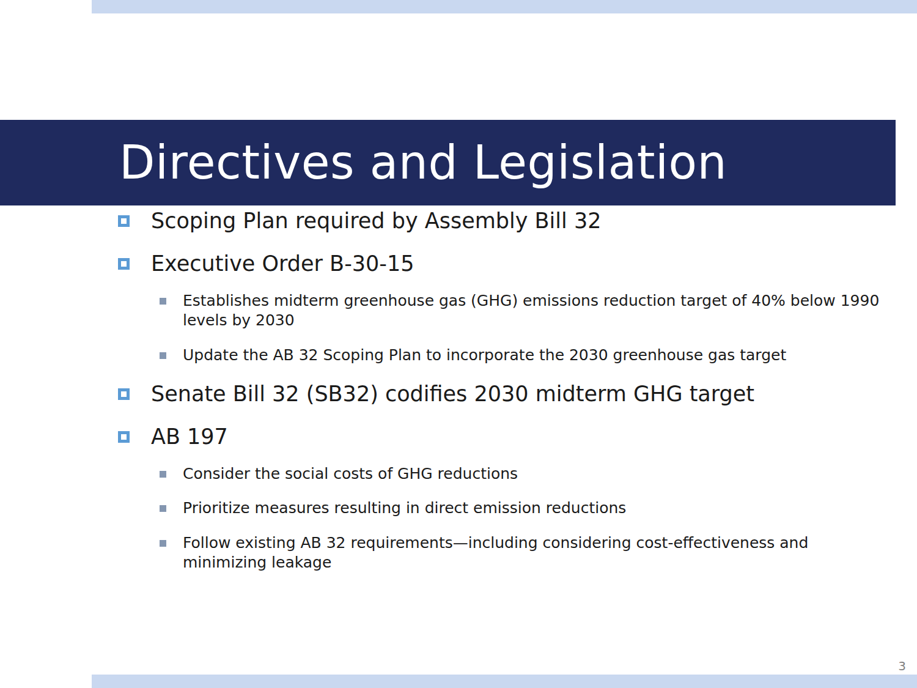Directives and Legislation
Scoping Plan required by Assembly Bill 32
Executive Order B-30-15
Establishes midterm greenhouse gas (GHG) emissions reduction target of 40% below 1990 levels by 2030
Update the AB 32 Scoping Plan to incorporate the 2030 greenhouse gas target
Senate Bill 32 (SB32) codifies 2030 midterm GHG target
AB 197
Consider the social costs of GHG reductions
Prioritize measures resulting in direct emission reductions
Follow existing AB 32 requirements—including considering cost-effectiveness and minimizing leakage
3